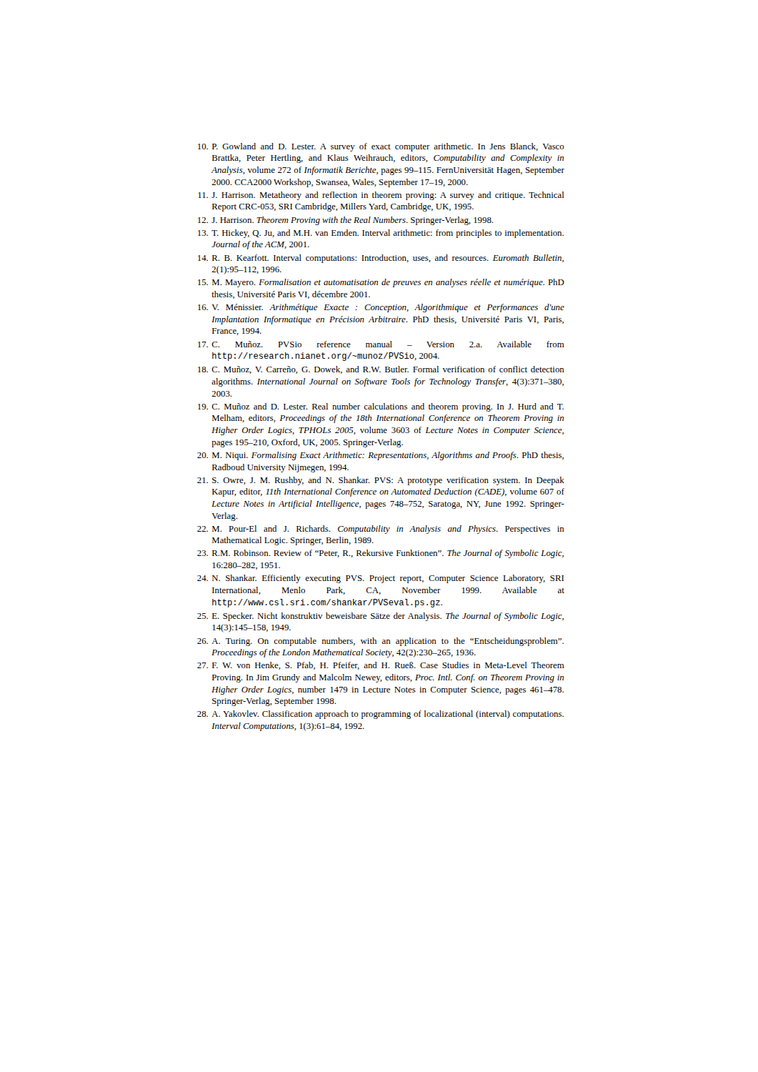10. P. Gowland and D. Lester. A survey of exact computer arithmetic. In Jens Blanck, Vasco Brattka, Peter Hertling, and Klaus Weihrauch, editors, Computability and Complexity in Analysis, volume 272 of Informatik Berichte, pages 99–115. FernUniversität Hagen, September 2000. CCA2000 Workshop, Swansea, Wales, September 17–19, 2000.
11. J. Harrison. Metatheory and reflection in theorem proving: A survey and critique. Technical Report CRC-053, SRI Cambridge, Millers Yard, Cambridge, UK, 1995.
12. J. Harrison. Theorem Proving with the Real Numbers. Springer-Verlag, 1998.
13. T. Hickey, Q. Ju, and M.H. van Emden. Interval arithmetic: from principles to implementation. Journal of the ACM, 2001.
14. R. B. Kearfott. Interval computations: Introduction, uses, and resources. Euromath Bulletin, 2(1):95–112, 1996.
15. M. Mayero. Formalisation et automatisation de preuves en analyses réelle et numérique. PhD thesis, Université Paris VI, décembre 2001.
16. V. Ménissier. Arithmétique Exacte : Conception, Algorithmique et Performances d'une Implantation Informatique en Précision Arbitraire. PhD thesis, Université Paris VI, Paris, France, 1994.
17. C. Muñoz. PVSio reference manual – Version 2.a. Available from http://research.nianet.org/~munoz/PVSio, 2004.
18. C. Muñoz, V. Carreño, G. Dowek, and R.W. Butler. Formal verification of conflict detection algorithms. International Journal on Software Tools for Technology Transfer, 4(3):371–380, 2003.
19. C. Muñoz and D. Lester. Real number calculations and theorem proving. In J. Hurd and T. Melham, editors, Proceedings of the 18th International Conference on Theorem Proving in Higher Order Logics, TPHOLs 2005, volume 3603 of Lecture Notes in Computer Science, pages 195–210, Oxford, UK, 2005. Springer-Verlag.
20. M. Niqui. Formalising Exact Arithmetic: Representations, Algorithms and Proofs. PhD thesis, Radboud University Nijmegen, 1994.
21. S. Owre, J. M. Rushby, and N. Shankar. PVS: A prototype verification system. In Deepak Kapur, editor, 11th International Conference on Automated Deduction (CADE), volume 607 of Lecture Notes in Artificial Intelligence, pages 748–752, Saratoga, NY, June 1992. Springer-Verlag.
22. M. Pour-El and J. Richards. Computability in Analysis and Physics. Perspectives in Mathematical Logic. Springer, Berlin, 1989.
23. R.M. Robinson. Review of “Peter, R., Rekursive Funktionen”. The Journal of Symbolic Logic, 16:280–282, 1951.
24. N. Shankar. Efficiently executing PVS. Project report, Computer Science Laboratory, SRI International, Menlo Park, CA, November 1999. Available at http://www.csl.sri.com/shankar/PVSeval.ps.gz.
25. E. Specker. Nicht konstruktiv beweisbare Sätze der Analysis. The Journal of Symbolic Logic, 14(3):145–158, 1949.
26. A. Turing. On computable numbers, with an application to the “Entscheidungsproblem”. Proceedings of the London Mathematical Society, 42(2):230–265, 1936.
27. F. W. von Henke, S. Pfab, H. Pfeifer, and H. Rueß. Case Studies in Meta-Level Theorem Proving. In Jim Grundy and Malcolm Newey, editors, Proc. Intl. Conf. on Theorem Proving in Higher Order Logics, number 1479 in Lecture Notes in Computer Science, pages 461–478. Springer-Verlag, September 1998.
28. A. Yakovlev. Classification approach to programming of localizational (interval) computations. Interval Computations, 1(3):61–84, 1992.